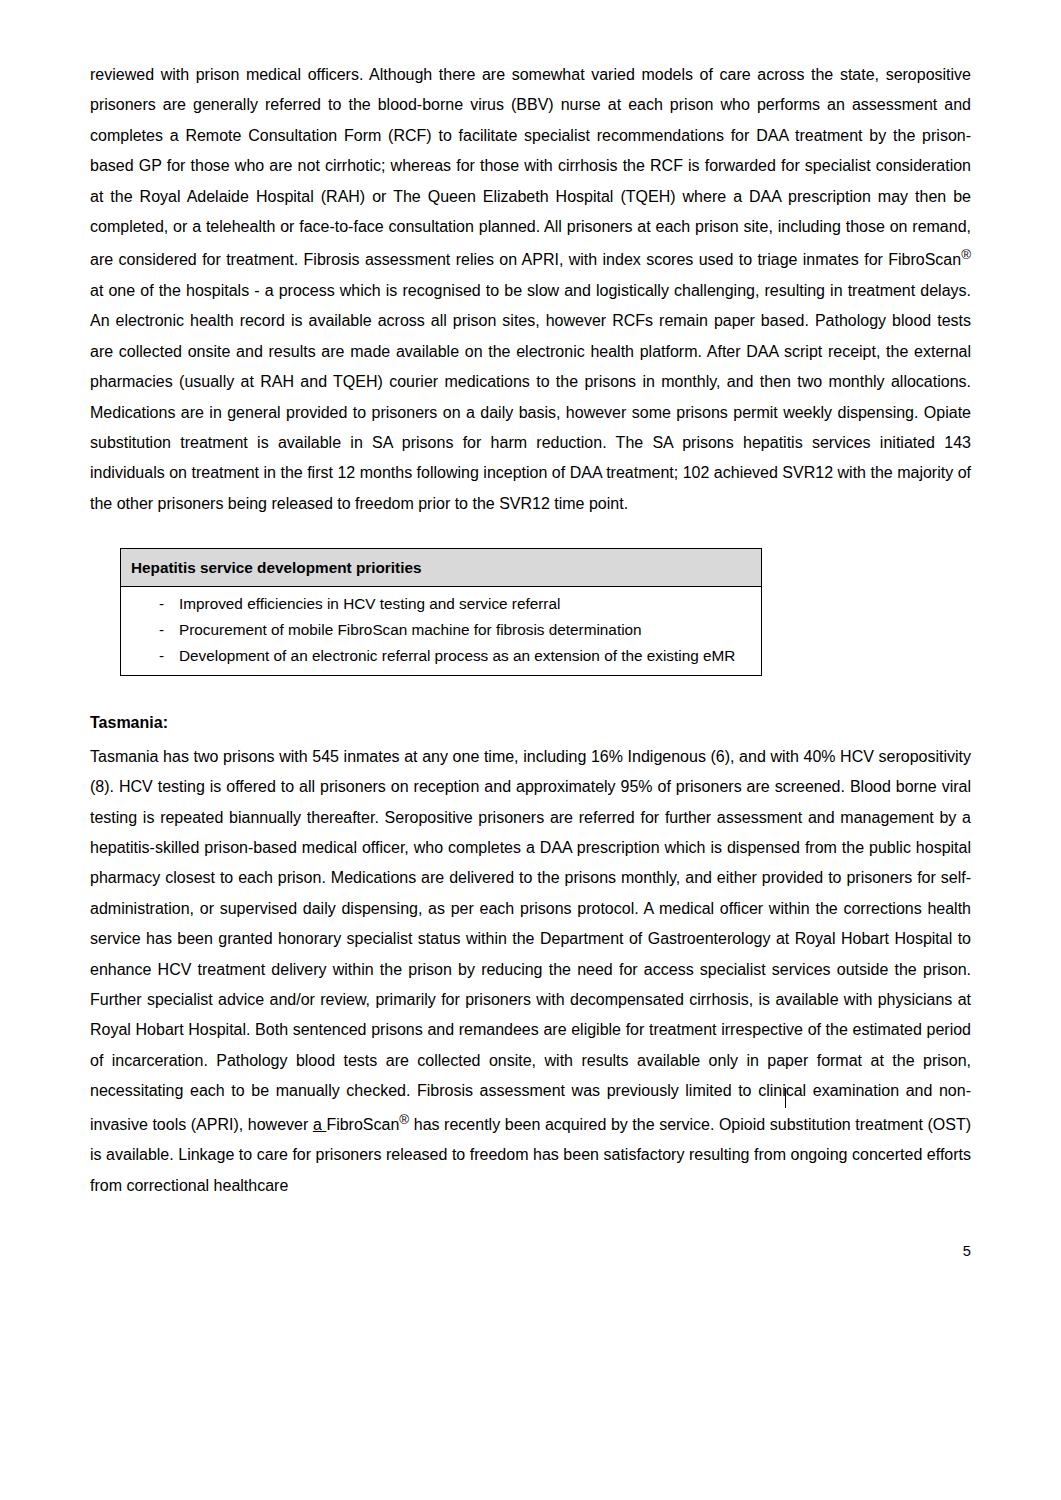reviewed with prison medical officers. Although there are somewhat varied models of care across the state, seropositive prisoners are generally referred to the blood-borne virus (BBV) nurse at each prison who performs an assessment and completes a Remote Consultation Form (RCF) to facilitate specialist recommendations for DAA treatment by the prison-based GP for those who are not cirrhotic; whereas for those with cirrhosis the RCF is forwarded for specialist consideration at the Royal Adelaide Hospital (RAH) or The Queen Elizabeth Hospital (TQEH) where a DAA prescription may then be completed, or a telehealth or face-to-face consultation planned. All prisoners at each prison site, including those on remand, are considered for treatment. Fibrosis assessment relies on APRI, with index scores used to triage inmates for FibroScan® at one of the hospitals - a process which is recognised to be slow and logistically challenging, resulting in treatment delays. An electronic health record is available across all prison sites, however RCFs remain paper based. Pathology blood tests are collected onsite and results are made available on the electronic health platform. After DAA script receipt, the external pharmacies (usually at RAH and TQEH) courier medications to the prisons in monthly, and then two monthly allocations. Medications are in general provided to prisoners on a daily basis, however some prisons permit weekly dispensing. Opiate substitution treatment is available in SA prisons for harm reduction. The SA prisons hepatitis services initiated 143 individuals on treatment in the first 12 months following inception of DAA treatment; 102 achieved SVR12 with the majority of the other prisoners being released to freedom prior to the SVR12 time point.
Hepatitis service development priorities
Improved efficiencies in HCV testing and service referral
Procurement of mobile FibroScan machine for fibrosis determination
Development of an electronic referral process as an extension of the existing eMR
Tasmania:
Tasmania has two prisons with 545 inmates at any one time, including 16% Indigenous (6), and with 40% HCV seropositivity (8). HCV testing is offered to all prisoners on reception and approximately 95% of prisoners are screened. Blood borne viral testing is repeated biannually thereafter. Seropositive prisoners are referred for further assessment and management by a hepatitis-skilled prison-based medical officer, who completes a DAA prescription which is dispensed from the public hospital pharmacy closest to each prison. Medications are delivered to the prisons monthly, and either provided to prisoners for self-administration, or supervised daily dispensing, as per each prisons protocol. A medical officer within the corrections health service has been granted honorary specialist status within the Department of Gastroenterology at Royal Hobart Hospital to enhance HCV treatment delivery within the prison by reducing the need for access specialist services outside the prison. Further specialist advice and/or review, primarily for prisoners with decompensated cirrhosis, is available with physicians at Royal Hobart Hospital. Both sentenced prisons and remandees are eligible for treatment irrespective of the estimated period of incarceration. Pathology blood tests are collected onsite, with results available only in paper format at the prison, necessitating each to be manually checked. Fibrosis assessment was previously limited to clinical examination and non-invasive tools (APRI), however a FibroScan® has recently been acquired by the service. Opioid substitution treatment (OST) is available. Linkage to care for prisoners released to freedom has been satisfactory resulting from ongoing concerted efforts from correctional healthcare
5